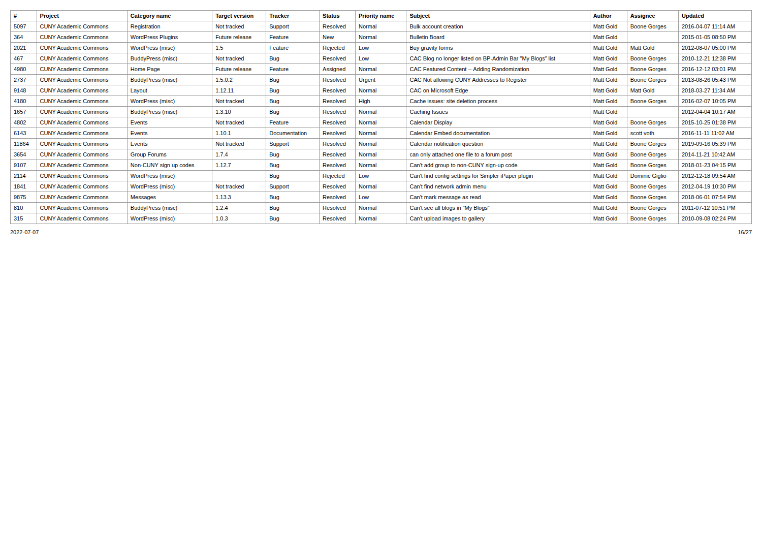Issue tracker export
| # | Project | Category name | Target version | Tracker | Status | Priority name | Subject | Author | Assignee | Updated |
| --- | --- | --- | --- | --- | --- | --- | --- | --- | --- | --- |
| 5097 | CUNY Academic Commons | Registration | Not tracked | Support | Resolved | Normal | Bulk account creation | Matt Gold | Boone Gorges | 2016-04-07 11:14 AM |
| 364 | CUNY Academic Commons | WordPress Plugins | Future release | Feature | New | Normal | Bulletin Board | Matt Gold | | 2015-01-05 08:50 PM |
| 2021 | CUNY Academic Commons | WordPress (misc) | 1.5 | Feature | Rejected | Low | Buy gravity forms | Matt Gold | Matt Gold | 2012-08-07 05:00 PM |
| 467 | CUNY Academic Commons | BuddyPress (misc) | Not tracked | Bug | Resolved | Low | CAC Blog no longer listed on BP-Admin Bar "My Blogs" list | Matt Gold | Boone Gorges | 2010-12-21 12:38 PM |
| 4980 | CUNY Academic Commons | Home Page | Future release | Feature | Assigned | Normal | CAC Featured Content -- Adding Randomization | Matt Gold | Boone Gorges | 2016-12-12 03:01 PM |
| 2737 | CUNY Academic Commons | BuddyPress (misc) | 1.5.0.2 | Bug | Resolved | Urgent | CAC Not allowing CUNY Addresses to Register | Matt Gold | Boone Gorges | 2013-08-26 05:43 PM |
| 9148 | CUNY Academic Commons | Layout | 1.12.11 | Bug | Resolved | Normal | CAC on Microsoft Edge | Matt Gold | Matt Gold | 2018-03-27 11:34 AM |
| 4180 | CUNY Academic Commons | WordPress (misc) | Not tracked | Bug | Resolved | High | Cache issues: site deletion process | Matt Gold | Boone Gorges | 2016-02-07 10:05 PM |
| 1657 | CUNY Academic Commons | BuddyPress (misc) | 1.3.10 | Bug | Resolved | Normal | Caching Issues | Matt Gold | | 2012-04-04 10:17 AM |
| 4802 | CUNY Academic Commons | Events | Not tracked | Feature | Resolved | Normal | Calendar Display | Matt Gold | Boone Gorges | 2015-10-25 01:38 PM |
| 6143 | CUNY Academic Commons | Events | 1.10.1 | Documentation | Resolved | Normal | Calendar Embed documentation | Matt Gold | scott voth | 2016-11-11 11:02 AM |
| 11864 | CUNY Academic Commons | Events | Not tracked | Support | Resolved | Normal | Calendar notification question | Matt Gold | Boone Gorges | 2019-09-16 05:39 PM |
| 3654 | CUNY Academic Commons | Group Forums | 1.7.4 | Bug | Resolved | Normal | can only attached one file to a forum post | Matt Gold | Boone Gorges | 2014-11-21 10:42 AM |
| 9107 | CUNY Academic Commons | Non-CUNY sign up codes | 1.12.7 | Bug | Resolved | Normal | Can't add group to non-CUNY sign-up code | Matt Gold | Boone Gorges | 2018-01-23 04:15 PM |
| 2114 | CUNY Academic Commons | WordPress (misc) | | Bug | Rejected | Low | Can't find config settings for Simpler iPaper plugin | Matt Gold | Dominic Giglio | 2012-12-18 09:54 AM |
| 1841 | CUNY Academic Commons | WordPress (misc) | Not tracked | Support | Resolved | Normal | Can't find network admin menu | Matt Gold | Boone Gorges | 2012-04-19 10:30 PM |
| 9875 | CUNY Academic Commons | Messages | 1.13.3 | Bug | Resolved | Low | Can't mark message as read | Matt Gold | Boone Gorges | 2018-06-01 07:54 PM |
| 810 | CUNY Academic Commons | BuddyPress (misc) | 1.2.4 | Bug | Resolved | Normal | Can't see all blogs in "My Blogs" | Matt Gold | Boone Gorges | 2011-07-12 10:51 PM |
| 315 | CUNY Academic Commons | WordPress (misc) | 1.0.3 | Bug | Resolved | Normal | Can't upload images to gallery | Matt Gold | Boone Gorges | 2010-09-08 02:24 PM |
2022-07-07 16/27